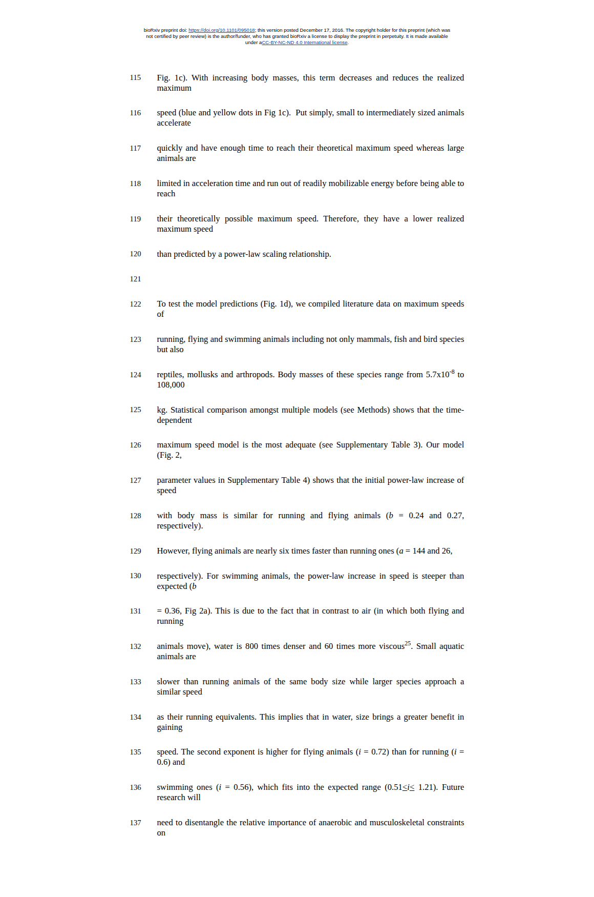bioRxiv preprint doi: https://doi.org/10.1101/095018; this version posted December 17, 2016. The copyright holder for this preprint (which was
not certified by peer review) is the author/funder, who has granted bioRxiv a license to display the preprint in perpetuity. It is made available
under aCC-BY-NC-ND 4.0 International license.
115
Fig. 1c). With increasing body masses, this term decreases and reduces the realized maximum
116
speed (blue and yellow dots in Fig 1c). Put simply, small to intermediately sized animals accelerate
117
quickly and have enough time to reach their theoretical maximum speed whereas large animals are
118
limited in acceleration time and run out of readily mobilizable energy before being able to reach
119
their theoretically possible maximum speed. Therefore, they have a lower realized maximum speed
120
than predicted by a power-law scaling relationship.
121
122
To test the model predictions (Fig. 1d), we compiled literature data on maximum speeds of
123
running, flying and swimming animals including not only mammals, fish and bird species but also
124
reptiles, mollusks and arthropods. Body masses of these species range from 5.7x10-8 to 108,000
125
kg. Statistical comparison amongst multiple models (see Methods) shows that the time-dependent
126
maximum speed model is the most adequate (see Supplementary Table 3). Our model (Fig. 2,
127
parameter values in Supplementary Table 4) shows that the initial power-law increase of speed
128
with body mass is similar for running and flying animals (b = 0.24 and 0.27, respectively).
129
However, flying animals are nearly six times faster than running ones (a = 144 and 26,
130
respectively). For swimming animals, the power-law increase in speed is steeper than expected (b
131
= 0.36, Fig 2a). This is due to the fact that in contrast to air (in which both flying and running
132
animals move), water is 800 times denser and 60 times more viscous25. Small aquatic animals are
133
slower than running animals of the same body size while larger species approach a similar speed
134
as their running equivalents. This implies that in water, size brings a greater benefit in gaining
135
speed. The second exponent is higher for flying animals (i = 0.72) than for running (i = 0.6) and
136
swimming ones (i = 0.56), which fits into the expected range (0.51<i< 1.21). Future research will
137
need to disentangle the relative importance of anaerobic and musculoskeletal constraints on